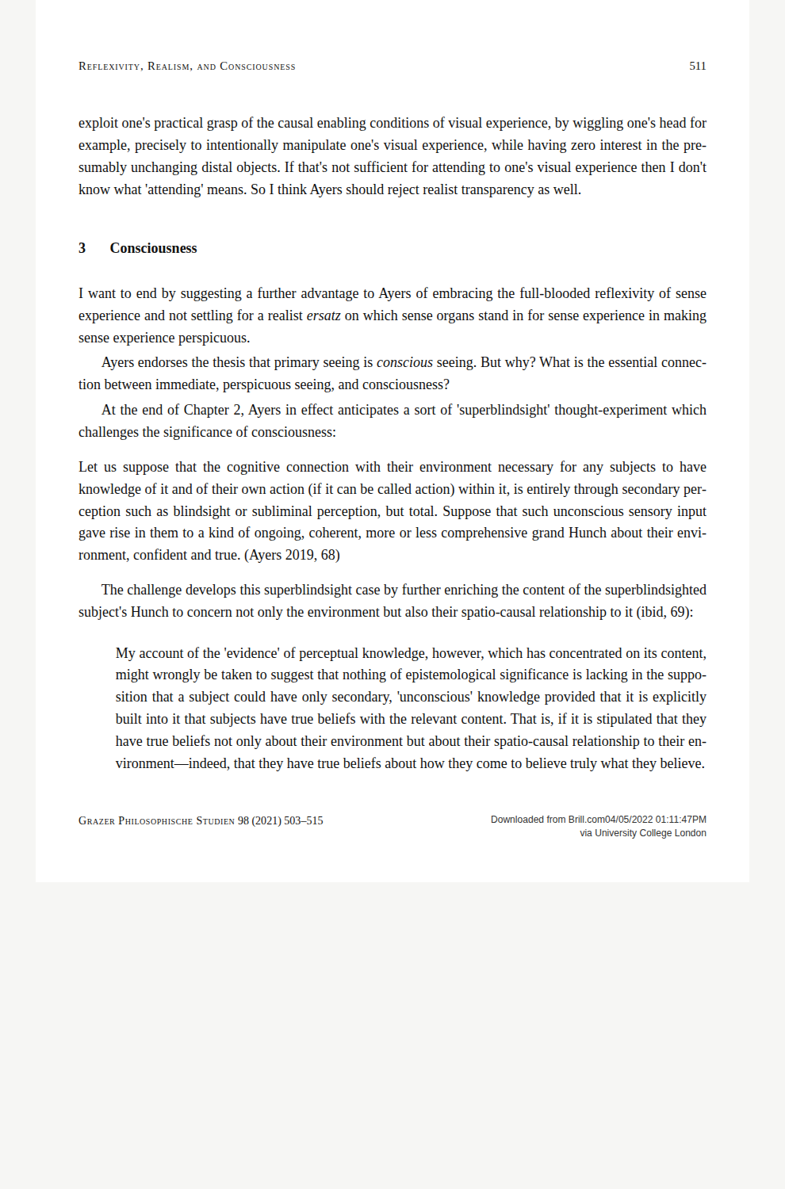Reflexivity, Realism, and Consciousness 511
exploit one's practical grasp of the causal enabling conditions of visual experience, by wiggling one's head for example, precisely to intentionally manipulate one's visual experience, while having zero interest in the presumably unchanging distal objects. If that's not sufficient for attending to one's visual experience then I don't know what 'attending' means. So I think Ayers should reject realist transparency as well.
3 Consciousness
I want to end by suggesting a further advantage to Ayers of embracing the full-blooded reflexivity of sense experience and not settling for a realist ersatz on which sense organs stand in for sense experience in making sense experience perspicuous.
Ayers endorses the thesis that primary seeing is conscious seeing. But why? What is the essential connection between immediate, perspicuous seeing, and consciousness?
At the end of Chapter 2, Ayers in effect anticipates a sort of 'superblindsight' thought-experiment which challenges the significance of consciousness:
Let us suppose that the cognitive connection with their environment necessary for any subjects to have knowledge of it and of their own action (if it can be called action) within it, is entirely through secondary perception such as blindsight or subliminal perception, but total. Suppose that such unconscious sensory input gave rise in them to a kind of ongoing, coherent, more or less comprehensive grand Hunch about their environment, confident and true. (Ayers 2019, 68)
The challenge develops this superblindsight case by further enriching the content of the superblindsighted subject's Hunch to concern not only the environment but also their spatio-causal relationship to it (ibid, 69):
My account of the 'evidence' of perceptual knowledge, however, which has concentrated on its content, might wrongly be taken to suggest that nothing of epistemological significance is lacking in the supposition that a subject could have only secondary, 'unconscious' knowledge provided that it is explicitly built into it that subjects have true beliefs with the relevant content. That is, if it is stipulated that they have true beliefs not only about their environment but about their spatio-causal relationship to their environment—indeed, that they have true beliefs about how they come to believe truly what they believe.
Downloaded from Brill.com04/05/2022 01:11:47PM
via University College London Grazer Philosophische Studien 98 (2021) 503–515